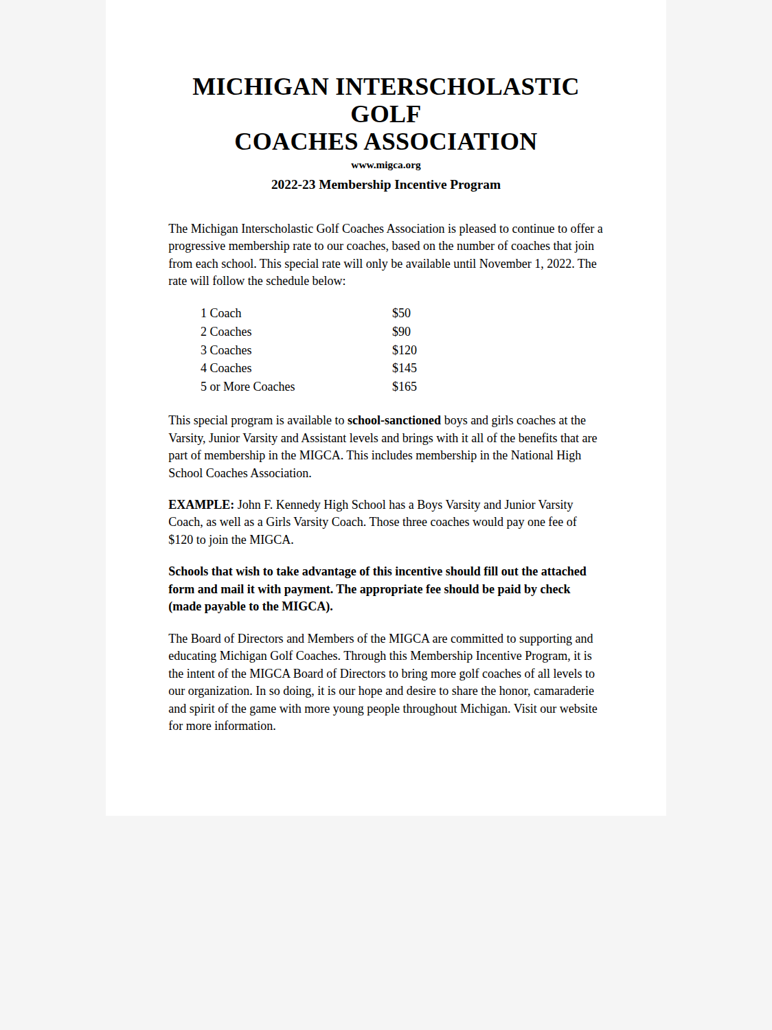MICHIGAN INTERSCHOLASTIC GOLF
COACHES ASSOCIATION
www.migca.org
2022-23 Membership Incentive Program
The Michigan Interscholastic Golf Coaches Association is pleased to continue to offer a progressive membership rate to our coaches, based on the number of coaches that join from each school. This special rate will only be available until November 1, 2022. The rate will follow the schedule below:
| 1 Coach | $50 |
| 2 Coaches | $90 |
| 3 Coaches | $120 |
| 4 Coaches | $145 |
| 5 or More Coaches | $165 |
This special program is available to school-sanctioned boys and girls coaches at the Varsity, Junior Varsity and Assistant levels and brings with it all of the benefits that are part of membership in the MIGCA. This includes membership in the National High School Coaches Association.
EXAMPLE: John F. Kennedy High School has a Boys Varsity and Junior Varsity Coach, as well as a Girls Varsity Coach. Those three coaches would pay one fee of $120 to join the MIGCA.
Schools that wish to take advantage of this incentive should fill out the attached form and mail it with payment. The appropriate fee should be paid by check (made payable to the MIGCA).
The Board of Directors and Members of the MIGCA are committed to supporting and educating Michigan Golf Coaches. Through this Membership Incentive Program, it is the intent of the MIGCA Board of Directors to bring more golf coaches of all levels to our organization. In so doing, it is our hope and desire to share the honor, camaraderie and spirit of the game with more young people throughout Michigan. Visit our website for more information.